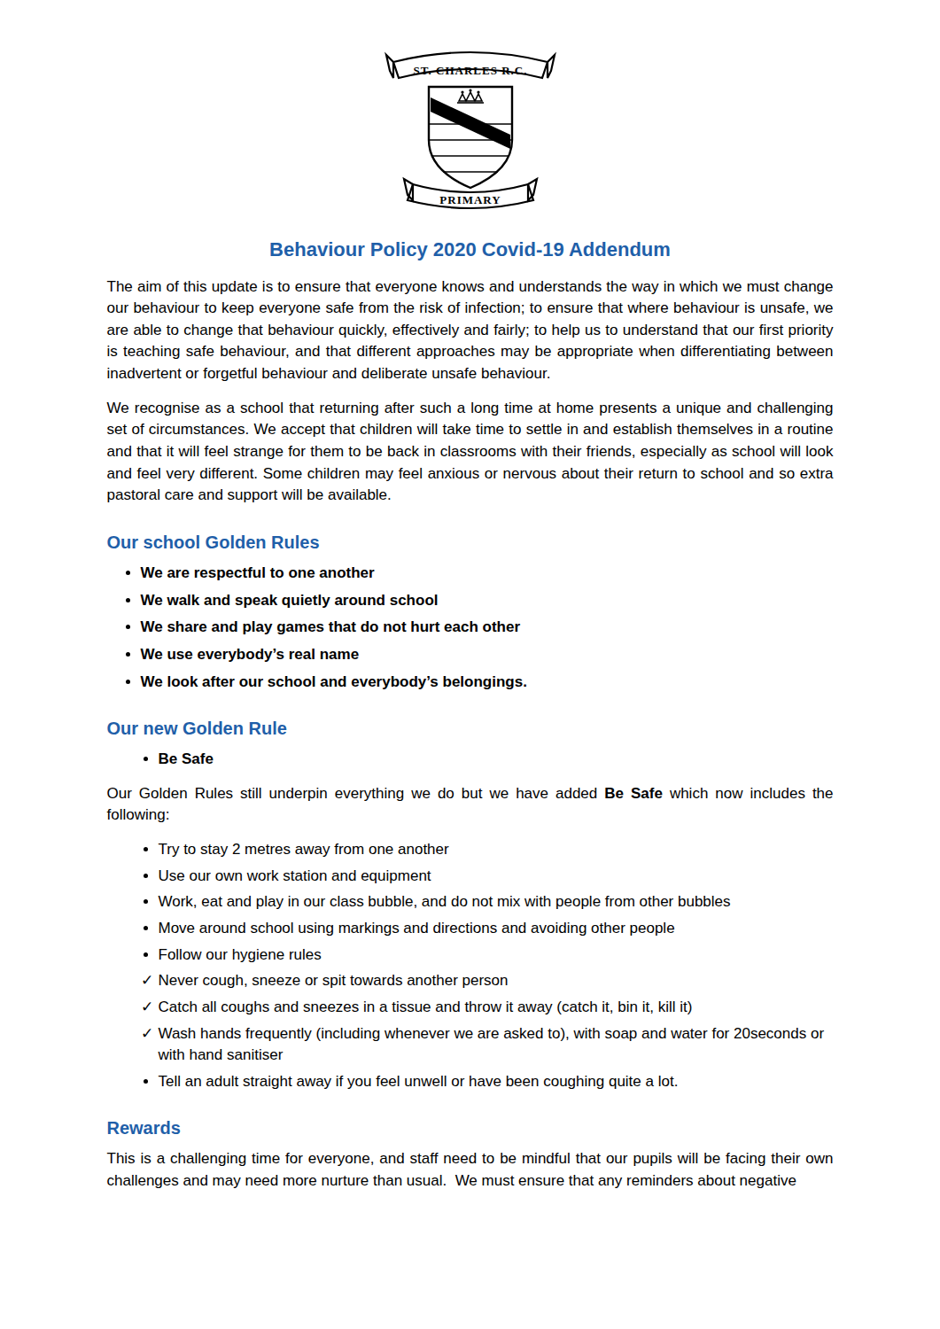ST. CHARLES R.C. PRIMARY
Behaviour Policy 2020 Covid-19 Addendum
The aim of this update is to ensure that everyone knows and understands the way in which we must change our behaviour to keep everyone safe from the risk of infection; to ensure that where behaviour is unsafe, we are able to change that behaviour quickly, effectively and fairly; to help us to understand that our first priority is teaching safe behaviour, and that different approaches may be appropriate when differentiating between inadvertent or forgetful behaviour and deliberate unsafe behaviour.
We recognise as a school that returning after such a long time at home presents a unique and challenging set of circumstances. We accept that children will take time to settle in and establish themselves in a routine and that it will feel strange for them to be back in classrooms with their friends, especially as school will look and feel very different. Some children may feel anxious or nervous about their return to school and so extra pastoral care and support will be available.
Our school Golden Rules
We are respectful to one another
We walk and speak quietly around school
We share and play games that do not hurt each other
We use everybody’s real name
We look after our school and everybody’s belongings.
Our new Golden Rule
Be Safe
Our Golden Rules still underpin everything we do but we have added Be Safe which now includes the following:
Try to stay 2 metres away from one another
Use our own work station and equipment
Work, eat and play in our class bubble, and do not mix with people from other bubbles
Move around school using markings and directions and avoiding other people
Follow our hygiene rules
Never cough, sneeze or spit towards another person
Catch all coughs and sneezes in a tissue and throw it away (catch it, bin it, kill it)
Wash hands frequently (including whenever we are asked to), with soap and water for 20seconds or with hand sanitiser
Tell an adult straight away if you feel unwell or have been coughing quite a lot.
Rewards
This is a challenging time for everyone, and staff need to be mindful that our pupils will be facing their own challenges and may need more nurture than usual. We must ensure that any reminders about negative